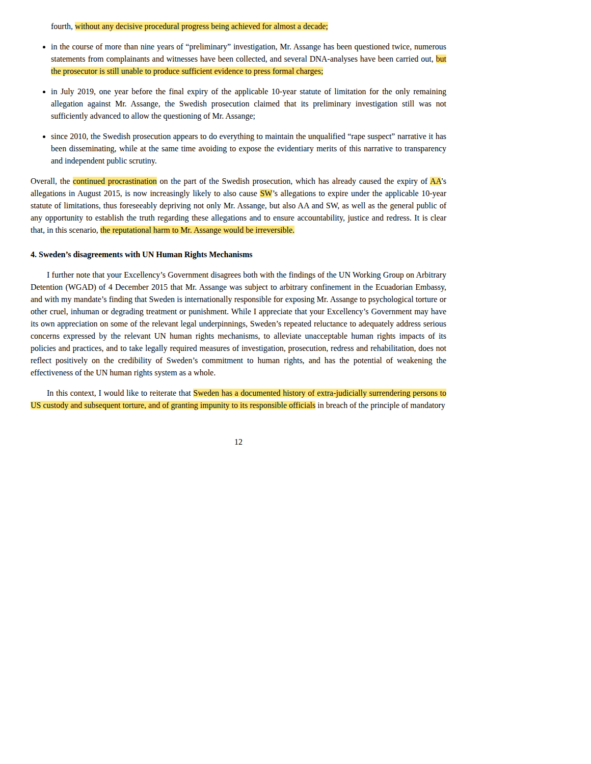fourth, without any decisive procedural progress being achieved for almost a decade;
in the course of more than nine years of “preliminary” investigation, Mr. Assange has been questioned twice, numerous statements from complainants and witnesses have been collected, and several DNA-analyses have been carried out, but the prosecutor is still unable to produce sufficient evidence to press formal charges;
in July 2019, one year before the final expiry of the applicable 10-year statute of limitation for the only remaining allegation against Mr. Assange, the Swedish prosecution claimed that its preliminary investigation still was not sufficiently advanced to allow the questioning of Mr. Assange;
since 2010, the Swedish prosecution appears to do everything to maintain the unqualified “rape suspect” narrative it has been disseminating, while at the same time avoiding to expose the evidentiary merits of this narrative to transparency and independent public scrutiny.
Overall, the continued procrastination on the part of the Swedish prosecution, which has already caused the expiry of AA’s allegations in August 2015, is now increasingly likely to also cause SW’s allegations to expire under the applicable 10-year statute of limitations, thus foreseeably depriving not only Mr. Assange, but also AA and SW, as well as the general public of any opportunity to establish the truth regarding these allegations and to ensure accountability, justice and redress. It is clear that, in this scenario, the reputational harm to Mr. Assange would be irreversible.
4. Sweden’s disagreements with UN Human Rights Mechanisms
I further note that your Excellency’s Government disagrees both with the findings of the UN Working Group on Arbitrary Detention (WGAD) of 4 December 2015 that Mr. Assange was subject to arbitrary confinement in the Ecuadorian Embassy, and with my mandate’s finding that Sweden is internationally responsible for exposing Mr. Assange to psychological torture or other cruel, inhuman or degrading treatment or punishment. While I appreciate that your Excellency’s Government may have its own appreciation on some of the relevant legal underpinnings, Sweden’s repeated reluctance to adequately address serious concerns expressed by the relevant UN human rights mechanisms, to alleviate unacceptable human rights impacts of its policies and practices, and to take legally required measures of investigation, prosecution, redress and rehabilitation, does not reflect positively on the credibility of Sweden’s commitment to human rights, and has the potential of weakening the effectiveness of the UN human rights system as a whole.
In this context, I would like to reiterate that Sweden has a documented history of extra-judicially surrendering persons to US custody and subsequent torture, and of granting impunity to its responsible officials in breach of the principle of mandatory
12